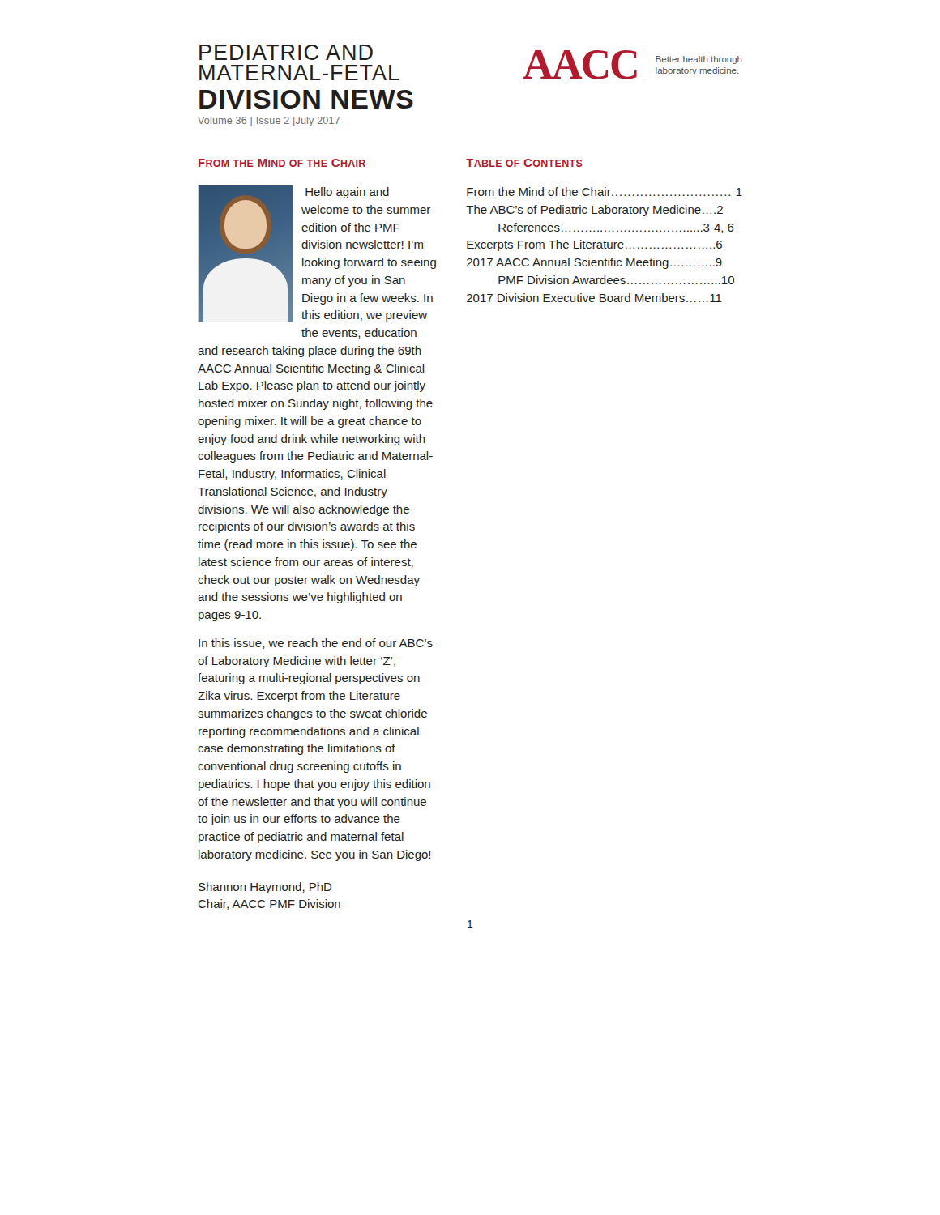Pediatric and
Maternal-Fetal
Division News
Volume 36 | Issue 2 |July 2017
AACC
Better health through
laboratory medicine.
FROM THE MIND OF THE CHAIR
Hello again and welcome to the summer edition of the PMF division newsletter! I’m looking forward to seeing many of you in San Diego in a few weeks. In this edition, we preview the events, education and research taking place during the 69th AACC Annual Scientific Meeting & Clinical Lab Expo. Please plan to attend our jointly hosted mixer on Sunday night, following the opening mixer. It will be a great chance to enjoy food and drink while networking with colleagues from the Pediatric and Maternal-Fetal, Industry, Informatics, Clinical Translational Science, and Industry divisions. We will also acknowledge the recipients of our division’s awards at this time (read more in this issue). To see the latest science from our areas of interest, check out our poster walk on Wednesday and the sessions we’ve highlighted on pages 9-10.
In this issue, we reach the end of our ABC’s of Laboratory Medicine with letter ‘Z’, featuring a multi-regional perspectives on Zika virus. Excerpt from the Literature summarizes changes to the sweat chloride reporting recommendations and a clinical case demonstrating the limitations of conventional drug screening cutoffs in pediatrics. I hope that you enjoy this edition of the newsletter and that you will continue to join us in our efforts to advance the practice of pediatric and maternal fetal laboratory medicine. See you in San Diego!
Shannon Haymond, PhD
Chair, AACC PMF Division
TABLE OF CONTENTS
From the Mind of the Chair............................. 1 The ABC’s of Pediatric Laboratory Medicine….2 References………..…….…….……......3-4, 6 Excerpts From The Literature…………………..6 2017 AACC Annual Scientific Meeting….……..9 PMF Division Awardees…………………...10 2017 Division Executive Board Members……11
1